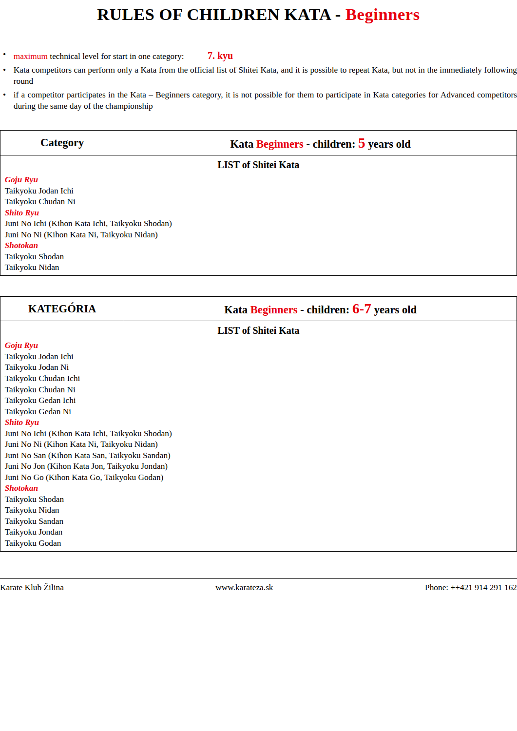RULES OF CHILDREN KATA - Beginners
maximum technical level for start in one category: 7. kyu
Kata competitors can perform only a Kata from the official list of Shitei Kata, and it is possible to repeat Kata, but not in the immediately following round
if a competitor participates in the Kata – Beginners category, it is not possible for them to participate in Kata categories for Advanced competitors during the same day of the championship
| Category | Kata Beginners - children: 5 years old |
| LIST of Shitei Kata Goju Ryu Taikyoku Jodan Ichi Taikyoku Chudan Ni Shito Ryu Juni No Ichi (Kihon Kata Ichi, Taikyoku Shodan) Juni No Ni (Kihon Kata Ni, Taikyoku Nidan) Shotokan Taikyoku Shodan Taikyoku Nidan |
| KATEGÓRIA | Kata Beginners - children: 6-7 years old |
| LIST of Shitei Kata Goju Ryu Taikyoku Jodan Ichi Taikyoku Jodan Ni Taikyoku Chudan Ichi Taikyoku Chudan Ni Taikyoku Gedan Ichi Taikyoku Gedan Ni Shito Ryu Juni No Ichi (Kihon Kata Ichi, Taikyoku Shodan) Juni No Ni (Kihon Kata Ni, Taikyoku Nidan) Juni No San (Kihon Kata San, Taikyoku Sandan) Juni No Jon (Kihon Kata Jon, Taikyoku Jondan) Juni No Go (Kihon Kata Go, Taikyoku Godan) Shotokan Taikyoku Shodan Taikyoku Nidan Taikyoku Sandan Taikyoku Jondan Taikyoku Godan |
Karate Klub Žilina www.karateza.sk Phone: ++421 914 291 162